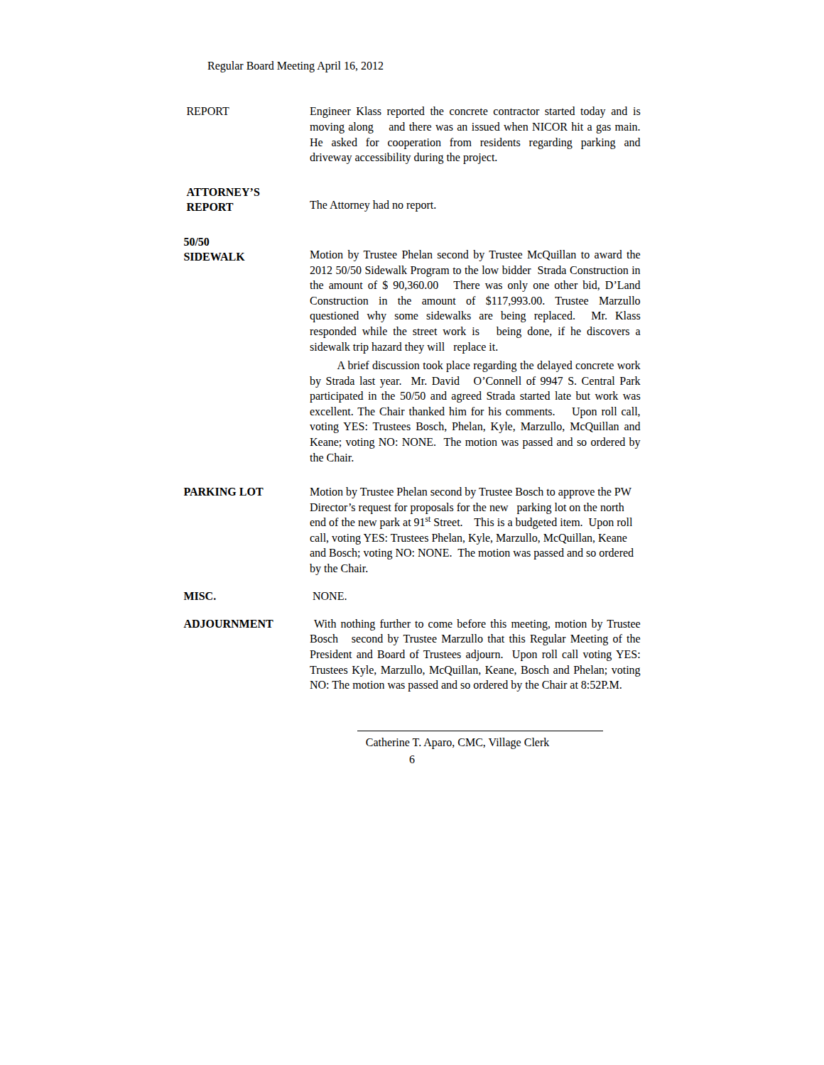Regular Board Meeting April 16, 2012
| REPORT | Engineer Klass reported the concrete contractor started today and is moving along and there was an issued when NICOR hit a gas main. He asked for cooperation from residents regarding parking and driveway accessibility during the project. |
| ATTORNEY’S REPORT | The Attorney had no report. |
| 50/50 SIDEWALK | Motion by Trustee Phelan second by Trustee McQuillan to award the 2012 50/50 Sidewalk Program to the low bidder Strada Construction in the amount of $ 90,360.00 There was only one other bid, D’Land Construction in the amount of $117,993.00. Trustee Marzullo questioned why some sidewalks are being replaced. Mr. Klass responded while the street work is being done, if he discovers a sidewalk trip hazard they will replace it. A brief discussion took place regarding the delayed concrete work by Strada last year. Mr. David O’Connell of 9947 S. Central Park participated in the 50/50 and agreed Strada started late but work was excellent. The Chair thanked him for his comments. Upon roll call, voting YES: Trustees Bosch, Phelan, Kyle, Marzullo, McQuillan and Keane; voting NO: NONE. The motion was passed and so ordered by the Chair. |
| PARKING LOT | Motion by Trustee Phelan second by Trustee Bosch to approve the PW Director’s request for proposals for the new parking lot on the north end of the new park at 91 st Street. This is a budgeted item. Upon roll call, voting YES: Trustees Phelan, Kyle, Marzullo, McQuillan, Keane and Bosch; voting NO: NONE. The motion was passed and so ordered by the Chair. |
| MISC. | NONE. |
| ADJOURNMENT | With nothing further to come before this meeting, motion by Trustee Bosch second by Trustee Marzullo that this Regular Meeting of the President and Board of Trustees adjourn. Upon roll call voting YES: Trustees Kyle, Marzullo, McQuillan, Keane, Bosch and Phelan; voting NO: The motion was passed and so ordered by the Chair at 8:52P.M. |
Catherine T. Aparo, CMC, Village Clerk
6